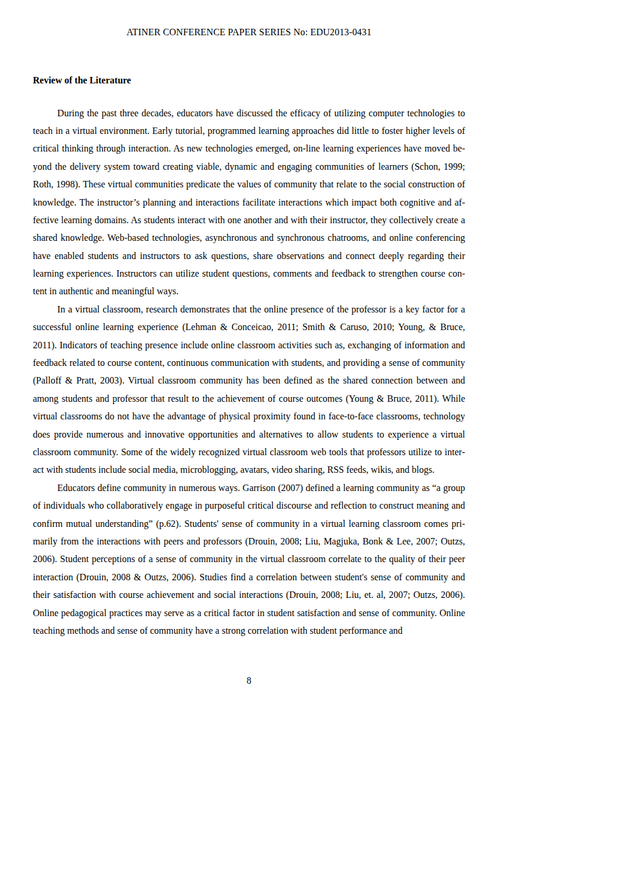ATINER CONFERENCE PAPER SERIES No: EDU2013-0431
Review of the Literature
During the past three decades, educators have discussed the efficacy of utilizing computer technologies to teach in a virtual environment. Early tutorial, programmed learning approaches did little to foster higher levels of critical thinking through interaction. As new technologies emerged, on-line learning experiences have moved beyond the delivery system toward creating viable, dynamic and engaging communities of learners (Schon, 1999; Roth, 1998). These virtual communities predicate the values of community that relate to the social construction of knowledge. The instructor’s planning and interactions facilitate interactions which impact both cognitive and affective learning domains. As students interact with one another and with their instructor, they collectively create a shared knowledge. Web-based technologies, asynchronous and synchronous chatrooms, and online conferencing have enabled students and instructors to ask questions, share observations and connect deeply regarding their learning experiences. Instructors can utilize student questions, comments and feedback to strengthen course content in authentic and meaningful ways.
In a virtual classroom, research demonstrates that the online presence of the professor is a key factor for a successful online learning experience (Lehman & Conceicao, 2011; Smith & Caruso, 2010; Young, & Bruce, 2011). Indicators of teaching presence include online classroom activities such as, exchanging of information and feedback related to course content, continuous communication with students, and providing a sense of community (Palloff & Pratt, 2003). Virtual classroom community has been defined as the shared connection between and among students and professor that result to the achievement of course outcomes (Young & Bruce, 2011). While virtual classrooms do not have the advantage of physical proximity found in face-to-face classrooms, technology does provide numerous and innovative opportunities and alternatives to allow students to experience a virtual classroom community. Some of the widely recognized virtual classroom web tools that professors utilize to interact with students include social media, microblogging, avatars, video sharing, RSS feeds, wikis, and blogs.
Educators define community in numerous ways. Garrison (2007) defined a learning community as “a group of individuals who collaboratively engage in purposeful critical discourse and reflection to construct meaning and confirm mutual understanding” (p.62). Students' sense of community in a virtual learning classroom comes primarily from the interactions with peers and professors (Drouin, 2008; Liu, Magjuka, Bonk & Lee, 2007; Outzs, 2006). Student perceptions of a sense of community in the virtual classroom correlate to the quality of their peer interaction (Drouin, 2008 & Outzs, 2006). Studies find a correlation between student's sense of community and their satisfaction with course achievement and social interactions (Drouin, 2008; Liu, et. al, 2007; Outzs, 2006). Online pedagogical practices may serve as a critical factor in student satisfaction and sense of community. Online teaching methods and sense of community have a strong correlation with student performance and
8